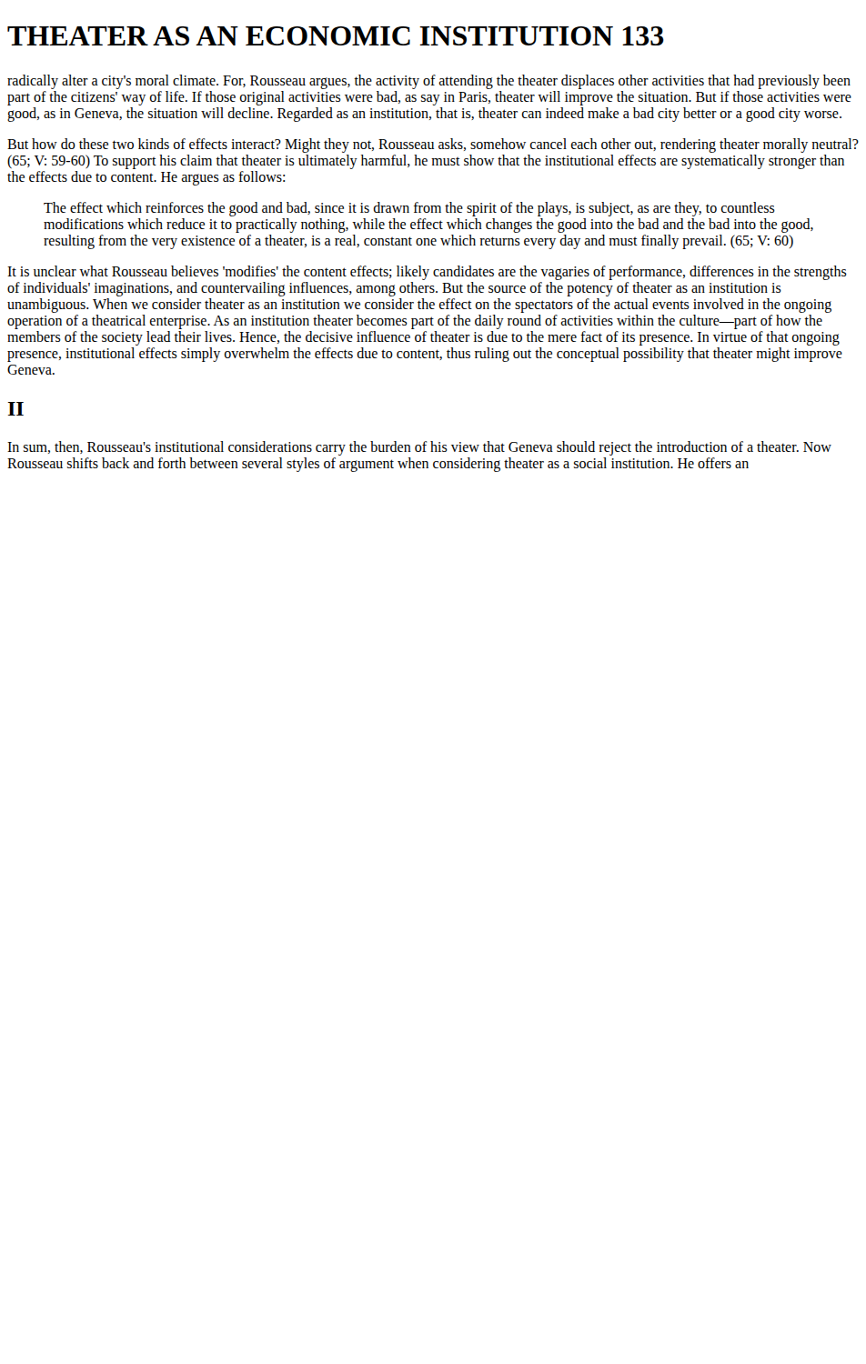THEATER AS AN ECONOMIC INSTITUTION 133
radically alter a city's moral climate. For, Rousseau argues, the activity of attending the theater displaces other activities that had previously been part of the citizens' way of life. If those original activities were bad, as say in Paris, theater will improve the situation. But if those activities were good, as in Geneva, the situation will decline. Regarded as an institution, that is, theater can indeed make a bad city better or a good city worse.
But how do these two kinds of effects interact? Might they not, Rousseau asks, somehow cancel each other out, rendering theater morally neutral? (65; V: 59-60) To support his claim that theater is ultimately harmful, he must show that the institutional effects are systematically stronger than the effects due to content. He argues as follows:
The effect which reinforces the good and bad, since it is drawn from the spirit of the plays, is subject, as are they, to countless modifications which reduce it to practically nothing, while the effect which changes the good into the bad and the bad into the good, resulting from the very existence of a theater, is a real, constant one which returns every day and must finally prevail. (65; V: 60)
It is unclear what Rousseau believes 'modifies' the content effects; likely candidates are the vagaries of performance, differences in the strengths of individuals' imaginations, and countervailing influences, among others. But the source of the potency of theater as an institution is unambiguous. When we consider theater as an institution we consider the effect on the spectators of the actual events involved in the ongoing operation of a theatrical enterprise. As an institution theater becomes part of the daily round of activities within the culture—part of how the members of the society lead their lives. Hence, the decisive influence of theater is due to the mere fact of its presence. In virtue of that ongoing presence, institutional effects simply overwhelm the effects due to content, thus ruling out the conceptual possibility that theater might improve Geneva.
II
In sum, then, Rousseau's institutional considerations carry the burden of his view that Geneva should reject the introduction of a theater. Now Rousseau shifts back and forth between several styles of argument when considering theater as a social institution. He offers an